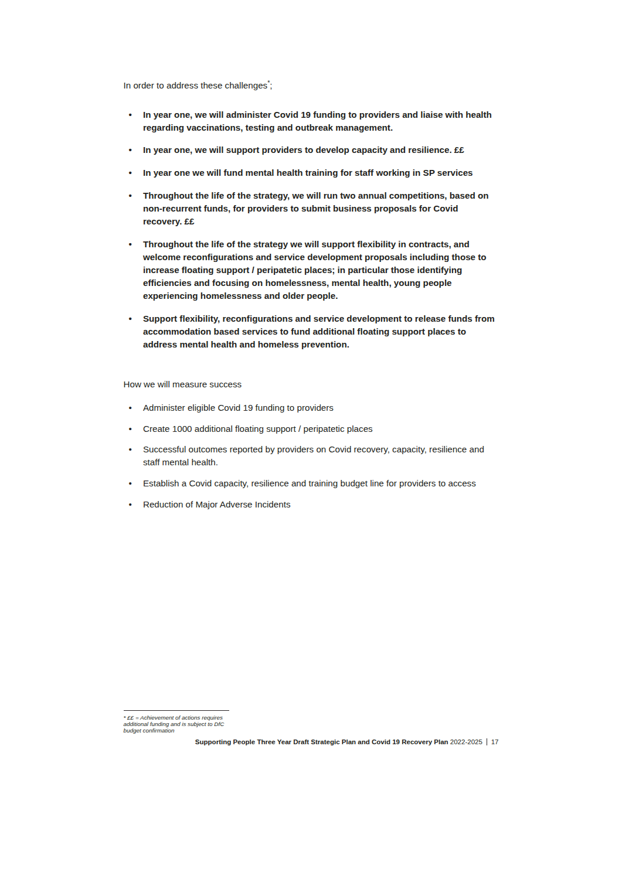In order to address these challenges*;
In year one, we will administer Covid 19 funding to providers and liaise with health regarding vaccinations, testing and outbreak management.
In year one, we will support providers to develop capacity and resilience. ££
In year one we will fund mental health training for staff working in SP services
Throughout the life of the strategy, we will run two annual competitions, based on non-recurrent funds, for providers to submit business proposals for Covid recovery. ££
Throughout the life of the strategy we will support flexibility in contracts, and welcome reconfigurations and service development proposals including those to increase floating support / peripatetic places; in particular those identifying efficiencies and focusing on homelessness, mental health, young people experiencing homelessness and older people.
Support flexibility, reconfigurations and service development to release funds from accommodation based services to fund additional floating support places to address mental health and homeless prevention.
How we will measure success
Administer eligible Covid 19 funding to providers
Create 1000 additional floating support / peripatetic places
Successful outcomes reported by providers on Covid recovery, capacity, resilience and staff mental health.
Establish a Covid capacity, resilience and training budget line for providers to access
Reduction of Major Adverse Incidents
* ££ = Achievement of actions requires additional funding and is subject to DfC budget confirmation
Supporting People Three Year Draft Strategic Plan and Covid 19 Recovery Plan 2022-202517